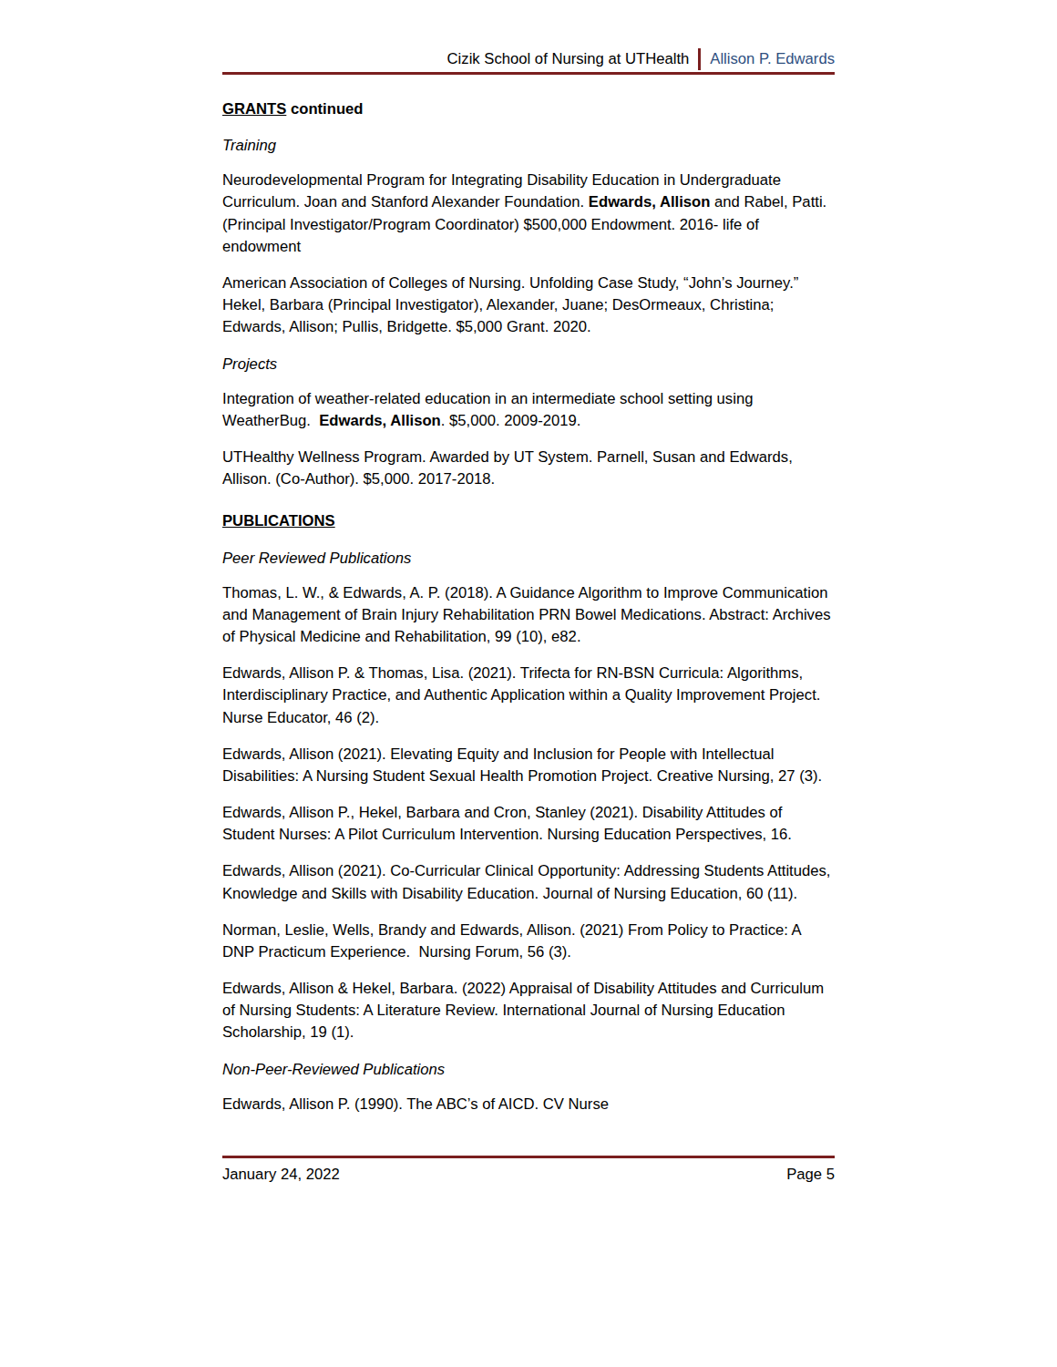Cizik School of Nursing at UTHealth
Allison P. Edwards
GRANTS continued
Training
Neurodevelopmental Program for Integrating Disability Education in Undergraduate Curriculum. Joan and Stanford Alexander Foundation. Edwards, Allison and Rabel, Patti. (Principal Investigator/Program Coordinator) $500,000 Endowment. 2016- life of endowment
American Association of Colleges of Nursing. Unfolding Case Study, “John’s Journey.” Hekel, Barbara (Principal Investigator), Alexander, Juane; DesOrmeaux, Christina; Edwards, Allison; Pullis, Bridgette. $5,000 Grant. 2020.
Projects
Integration of weather-related education in an intermediate school setting using WeatherBug. Edwards, Allison. $5,000. 2009-2019.
UTHealthy Wellness Program. Awarded by UT System. Parnell, Susan and Edwards, Allison. (Co-Author). $5,000. 2017-2018.
PUBLICATIONS
Peer Reviewed Publications
Thomas, L. W., & Edwards, A. P. (2018). A Guidance Algorithm to Improve Communication and Management of Brain Injury Rehabilitation PRN Bowel Medications. Abstract: Archives of Physical Medicine and Rehabilitation, 99 (10), e82.
Edwards, Allison P. & Thomas, Lisa. (2021). Trifecta for RN-BSN Curricula: Algorithms, Interdisciplinary Practice, and Authentic Application within a Quality Improvement Project. Nurse Educator, 46 (2).
Edwards, Allison (2021). Elevating Equity and Inclusion for People with Intellectual Disabilities: A Nursing Student Sexual Health Promotion Project. Creative Nursing, 27 (3).
Edwards, Allison P., Hekel, Barbara and Cron, Stanley (2021). Disability Attitudes of Student Nurses: A Pilot Curriculum Intervention. Nursing Education Perspectives, 16.
Edwards, Allison (2021). Co-Curricular Clinical Opportunity: Addressing Students Attitudes, Knowledge and Skills with Disability Education. Journal of Nursing Education, 60 (11).
Norman, Leslie, Wells, Brandy and Edwards, Allison. (2021) From Policy to Practice: A DNP Practicum Experience. Nursing Forum, 56 (3).
Edwards, Allison & Hekel, Barbara. (2022) Appraisal of Disability Attitudes and Curriculum of Nursing Students: A Literature Review. International Journal of Nursing Education Scholarship, 19 (1).
Non-Peer-Reviewed Publications
Edwards, Allison P. (1990). The ABC’s of AICD. CV Nurse
January 24, 2022
Page 5